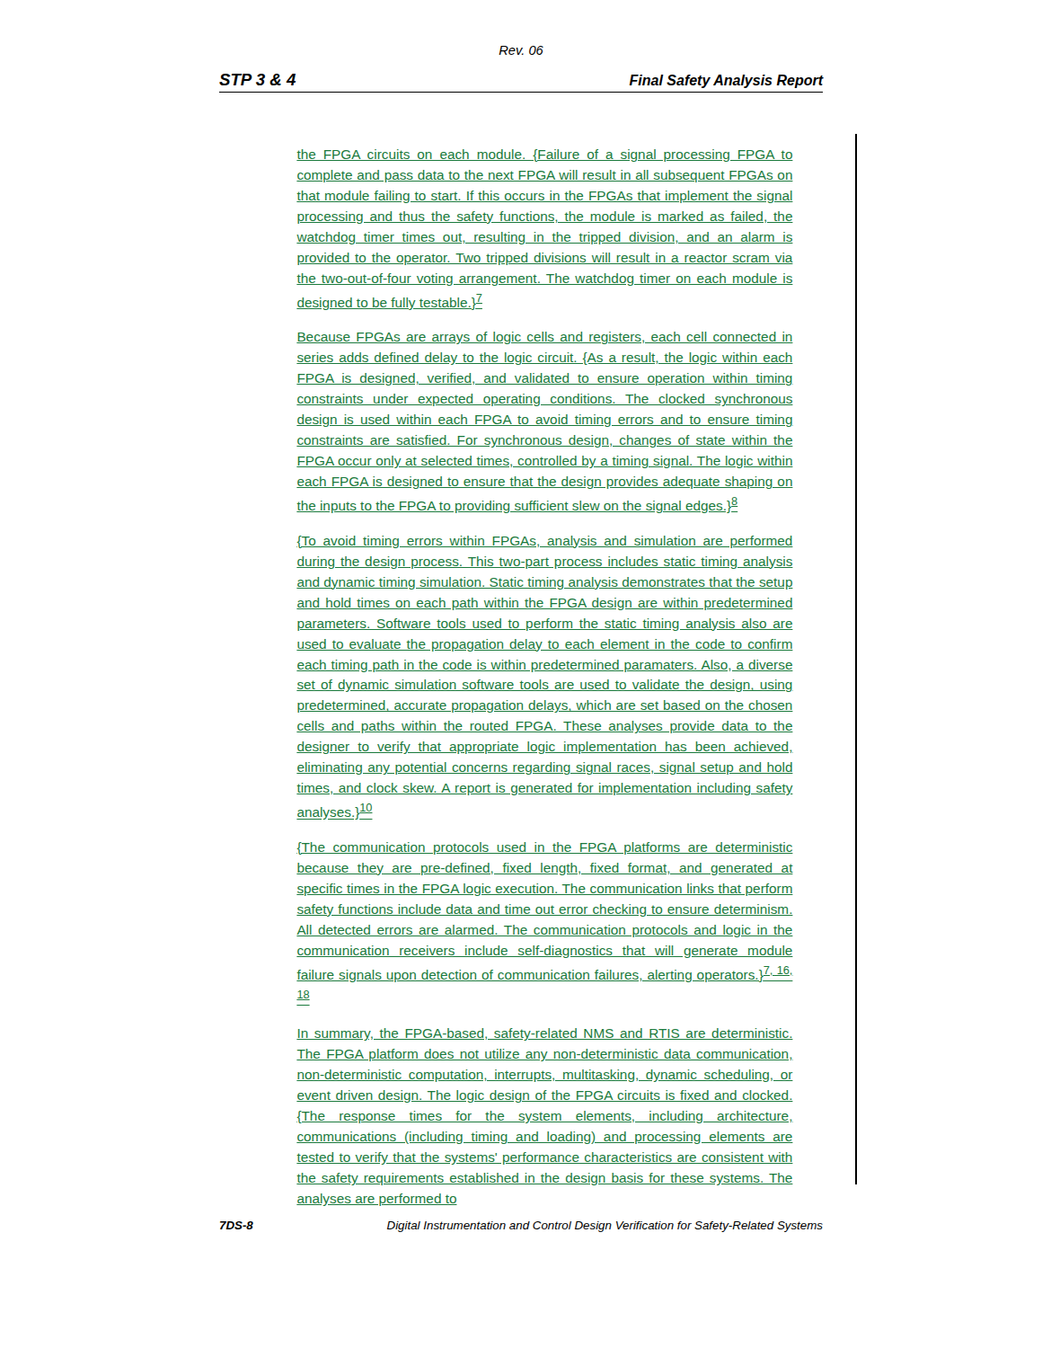Rev. 06
STP 3 & 4
Final Safety Analysis Report
the FPGA circuits on each module. {Failure of a signal processing FPGA to complete and pass data to the next FPGA will result in all subsequent FPGAs on that module failing to start. If this occurs in the FPGAs that implement the signal processing and thus the safety functions, the module is marked as failed, the watchdog timer times out, resulting in the tripped division, and an alarm is provided to the operator. Two tripped divisions will result in a reactor scram via the two-out-of-four voting arrangement. The watchdog timer on each module is designed to be fully testable.}7
Because FPGAs are arrays of logic cells and registers, each cell connected in series adds defined delay to the logic circuit. {As a result, the logic within each FPGA is designed, verified, and validated to ensure operation within timing constraints under expected operating conditions. The clocked synchronous design is used within each FPGA to avoid timing errors and to ensure timing constraints are satisfied. For synchronous design, changes of state within the FPGA occur only at selected times, controlled by a timing signal. The logic within each FPGA is designed to ensure that the design provides adequate shaping on the inputs to the FPGA to providing sufficient slew on the signal edges.}8
{To avoid timing errors within FPGAs, analysis and simulation are performed during the design process. This two-part process includes static timing analysis and dynamic timing simulation. Static timing analysis demonstrates that the setup and hold times on each path within the FPGA design are within predetermined parameters. Software tools used to perform the static timing analysis also are used to evaluate the propagation delay to each element in the code to confirm each timing path in the code is within predetermined paramaters. Also, a diverse set of dynamic simulation software tools are used to validate the design, using predetermined, accurate propagation delays, which are set based on the chosen cells and paths within the routed FPGA. These analyses provide data to the designer to verify that appropriate logic implementation has been achieved, eliminating any potential concerns regarding signal races, signal setup and hold times, and clock skew. A report is generated for implementation including safety analyses.}10
{The communication protocols used in the FPGA platforms are deterministic because they are pre-defined, fixed length, fixed format, and generated at specific times in the FPGA logic execution. The communication links that perform safety functions include data and time out error checking to ensure determinism. All detected errors are alarmed. The communication protocols and logic in the communication receivers include self-diagnostics that will generate module failure signals upon detection of communication failures, alerting operators.}7, 16, 18
In summary, the FPGA-based, safety-related NMS and RTIS are deterministic. The FPGA platform does not utilize any non-deterministic data communication, non-deterministic computation, interrupts, multitasking, dynamic scheduling, or event driven design. The logic design of the FPGA circuits is fixed and clocked. {The response times for the system elements, including architecture, communications (including timing and loading) and processing elements are tested to verify that the systems' performance characteristics are consistent with the safety requirements established in the design basis for these systems. The analyses are performed to
7DS-8
Digital Instrumentation and Control Design Verification for Safety-Related Systems